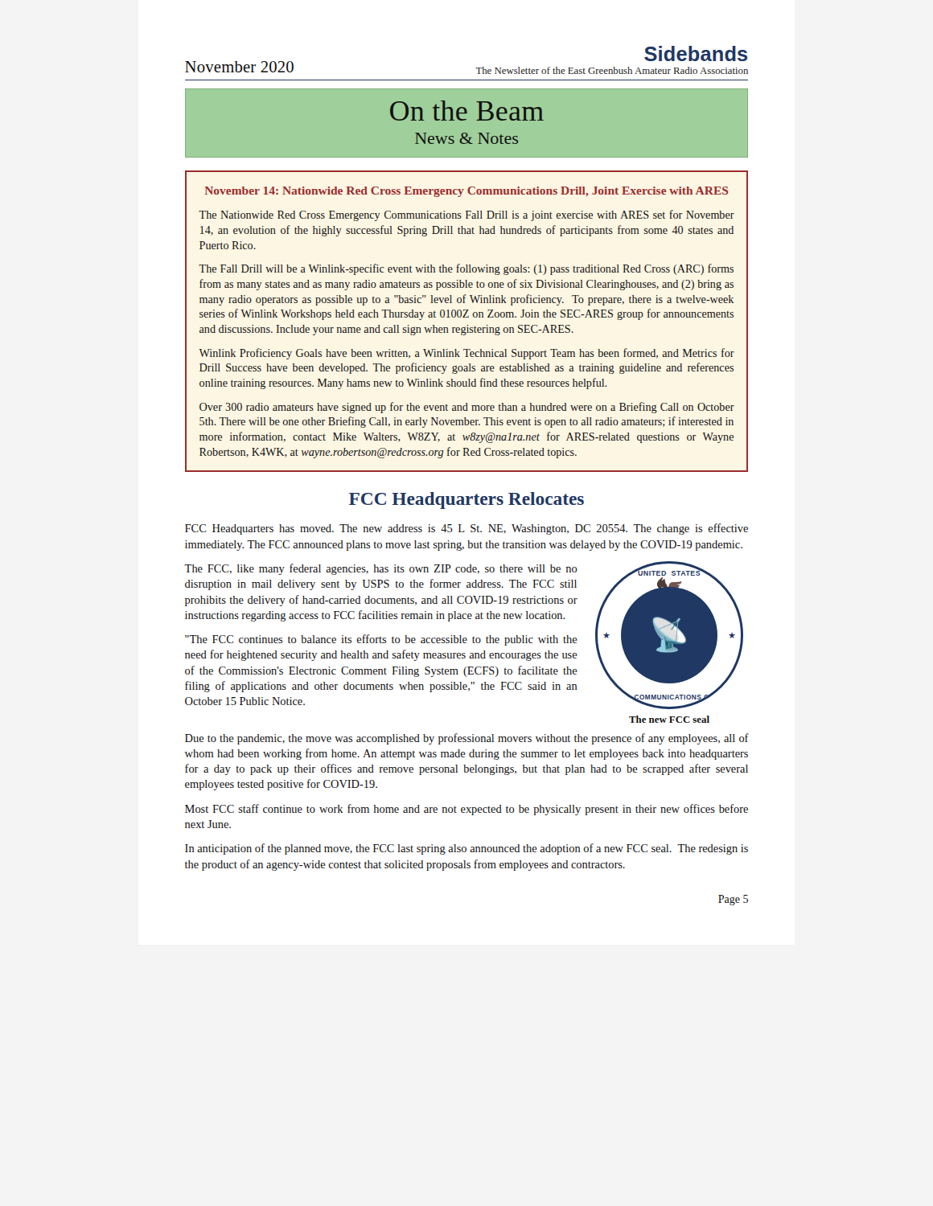November 2020
Sidebands
The Newsletter of the East Greenbush Amateur Radio Association
On the Beam
News & Notes
November 14: Nationwide Red Cross Emergency Communications Drill, Joint Exercise with ARES
The Nationwide Red Cross Emergency Communications Fall Drill is a joint exercise with ARES set for November 14, an evolution of the highly successful Spring Drill that had hundreds of participants from some 40 states and Puerto Rico.
The Fall Drill will be a Winlink-specific event with the following goals: (1) pass traditional Red Cross (ARC) forms from as many states and as many radio amateurs as possible to one of six Divisional Clearinghouses, and (2) bring as many radio operators as possible up to a "basic" level of Winlink proficiency. To prepare, there is a twelve-week series of Winlink Workshops held each Thursday at 0100Z on Zoom. Join the SEC-ARES group for announcements and discussions. Include your name and call sign when registering on SEC-ARES.
Winlink Proficiency Goals have been written, a Winlink Technical Support Team has been formed, and Metrics for Drill Success have been developed. The proficiency goals are established as a training guideline and references online training resources. Many hams new to Winlink should find these resources helpful.
Over 300 radio amateurs have signed up for the event and more than a hundred were on a Briefing Call on October 5th. There will be one other Briefing Call, in early November. This event is open to all radio amateurs; if interested in more information, contact Mike Walters, W8ZY, at w8zy@na1ra.net for ARES-related questions or Wayne Robertson, K4WK, at wayne.robertson@redcross.org for Red Cross-related topics.
FCC Headquarters Relocates
FCC Headquarters has moved. The new address is 45 L St. NE, Washington, DC 20554. The change is effective immediately. The FCC announced plans to move last spring, but the transition was delayed by the COVID-19 pandemic.
UNITED STATES
FEDERAL COMMUNICATIONS COMMISSION
★★
🦅
📡
The new FCC seal
The FCC, like many federal agencies, has its own ZIP code, so there will be no disruption in mail delivery sent by USPS to the former address. The FCC still prohibits the delivery of hand-carried documents, and all COVID-19 restrictions or instructions regarding access to FCC facilities remain in place at the new location.
"The FCC continues to balance its efforts to be accessible to the public with the need for heightened security and health and safety measures and encourages the use of the Commission's Electronic Comment Filing System (ECFS) to facilitate the filing of applications and other documents when possible," the FCC said in an October 15 Public Notice.
Due to the pandemic, the move was accomplished by professional movers without the presence of any employees, all of whom had been working from home. An attempt was made during the summer to let employees back into headquarters for a day to pack up their offices and remove personal belongings, but that plan had to be scrapped after several employees tested positive for COVID-19.
Most FCC staff continue to work from home and are not expected to be physically present in their new offices before next June.
In anticipation of the planned move, the FCC last spring also announced the adoption of a new FCC seal. The redesign is the product of an agency-wide contest that solicited proposals from employees and contractors.
Page 5